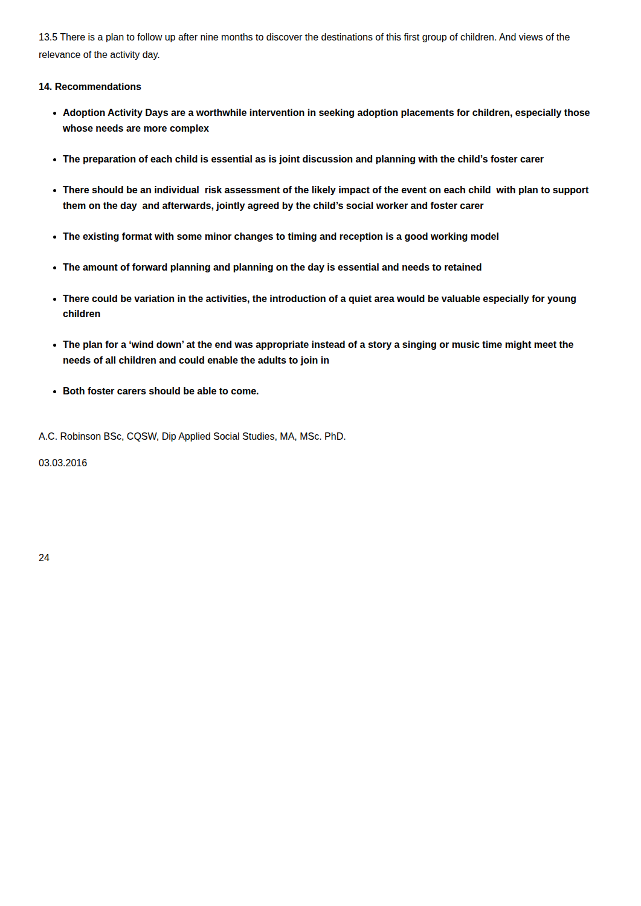13.5 There is a plan to follow up after nine months to discover the destinations of this first group of children. And views of the relevance of the activity day.
14. Recommendations
Adoption Activity Days are a worthwhile intervention in seeking adoption placements for children, especially those whose needs are more complex
The preparation of each child is essential as is joint discussion and planning with the child’s foster carer
There should be an individual risk assessment of the likely impact of the event on each child with plan to support them on the day and afterwards, jointly agreed by the child’s social worker and foster carer
The existing format with some minor changes to timing and reception is a good working model
The amount of forward planning and planning on the day is essential and needs to retained
There could be variation in the activities, the introduction of a quiet area would be valuable especially for young children
The plan for a ‘wind down’ at the end was appropriate instead of a story a singing or music time might meet the needs of all children and could enable the adults to join in
Both foster carers should be able to come.
A.C. Robinson BSc, CQSW, Dip Applied Social Studies, MA, MSc. PhD.
03.03.2016
24